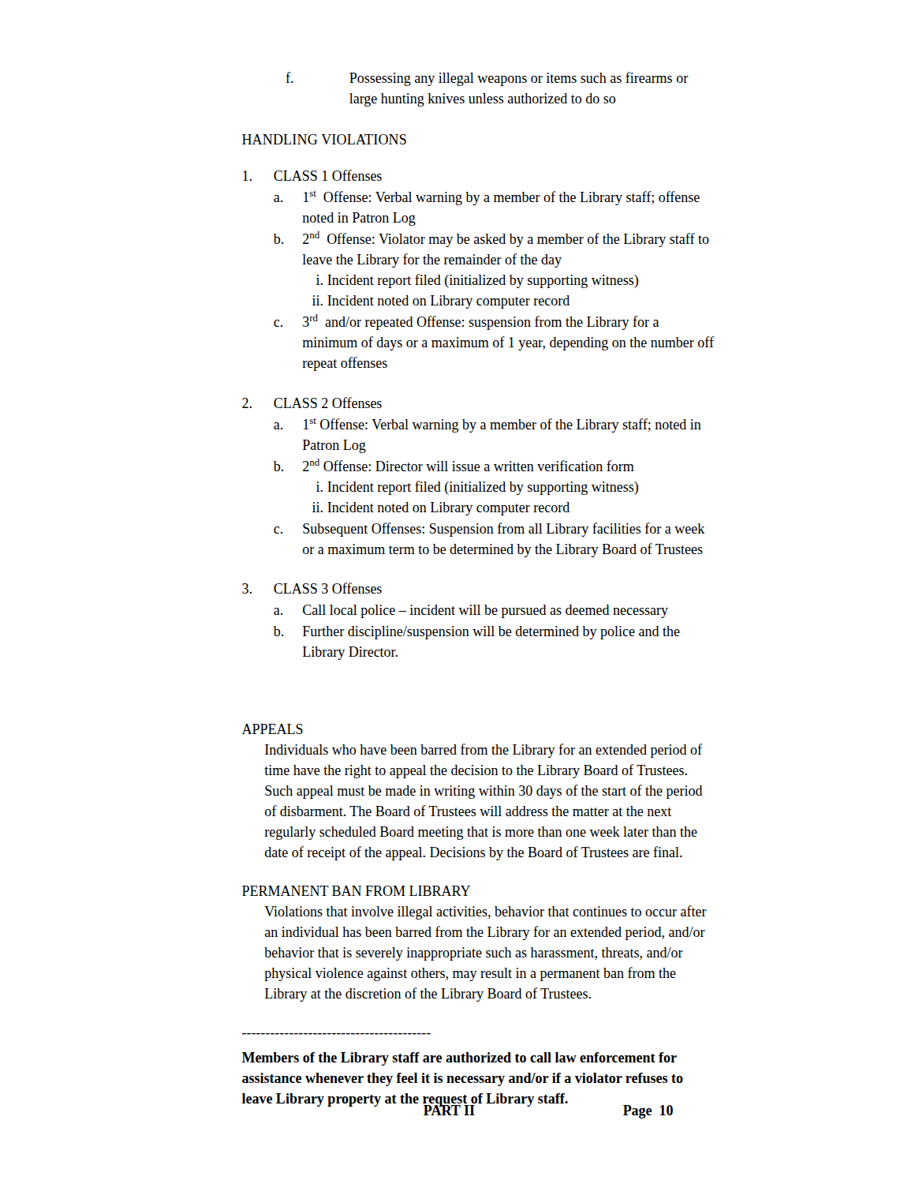f. Possessing any illegal weapons or items such as firearms or large hunting knives unless authorized to do so
HANDLING VIOLATIONS
1. CLASS 1 Offenses
a. 1st Offense: Verbal warning by a member of the Library staff; offense noted in Patron Log
b. 2nd Offense: Violator may be asked by a member of the Library staff to leave the Library for the remainder of the day
i. Incident report filed (initialized by supporting witness)
ii. Incident noted on Library computer record
c. 3rd and/or repeated Offense: suspension from the Library for a minimum of days or a maximum of 1 year, depending on the number off repeat offenses
2. CLASS 2 Offenses
a. 1st Offense: Verbal warning by a member of the Library staff; noted in Patron Log
b. 2nd Offense: Director will issue a written verification form
i. Incident report filed (initialized by supporting witness)
ii. Incident noted on Library computer record
c. Subsequent Offenses: Suspension from all Library facilities for a week or a maximum term to be determined by the Library Board of Trustees
3. CLASS 3 Offenses
a. Call local police – incident will be pursued as deemed necessary
b. Further discipline/suspension will be determined by police and the Library Director.
APPEALS
Individuals who have been barred from the Library for an extended period of time have the right to appeal the decision to the Library Board of Trustees. Such appeal must be made in writing within 30 days of the start of the period of disbarment. The Board of Trustees will address the matter at the next regularly scheduled Board meeting that is more than one week later than the date of receipt of the appeal. Decisions by the Board of Trustees are final.
PERMANENT BAN FROM LIBRARY
Violations that involve illegal activities, behavior that continues to occur after an individual has been barred from the Library for an extended period, and/or behavior that is severely inappropriate such as harassment, threats, and/or physical violence against others, may result in a permanent ban from the Library at the discretion of the Library Board of Trustees.
----------------------------------------
Members of the Library staff are authorized to call law enforcement for assistance whenever they feel it is necessary and/or if a violator refuses to leave Library property at the request of Library staff.
PART II Page 10